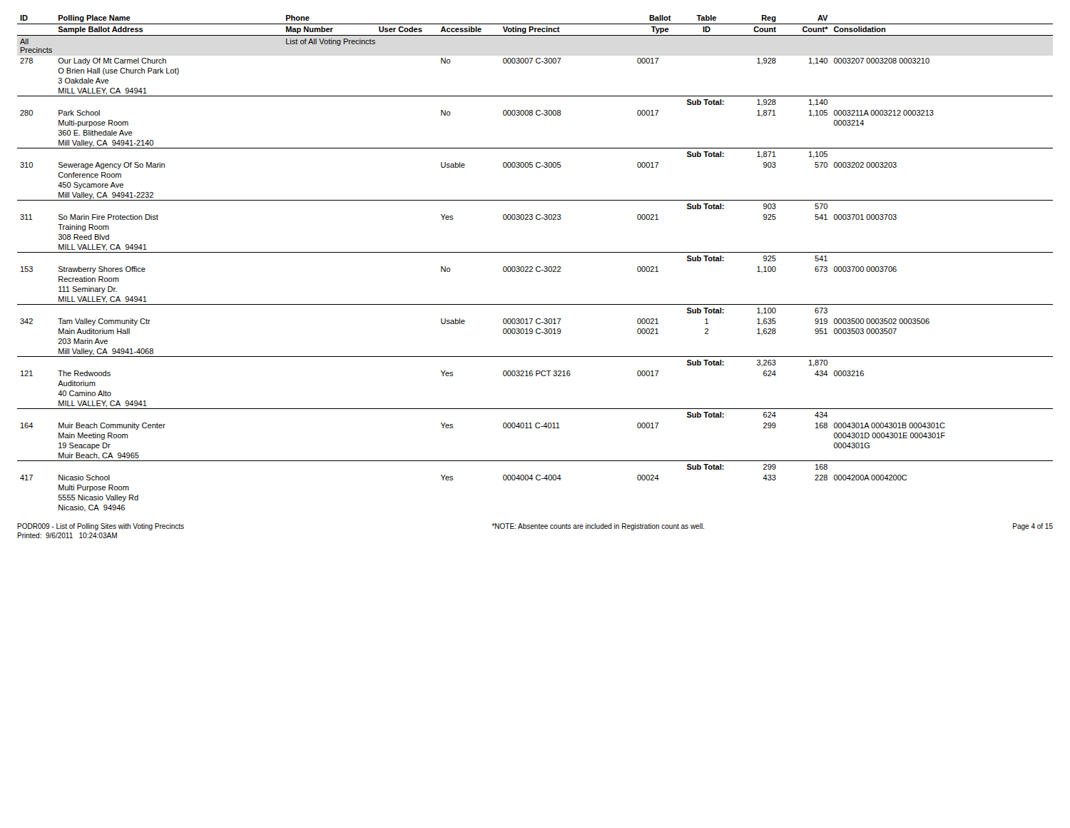| ID | Polling Place Name | Phone | | | | Ballot | Table | Reg | AV | |
| --- | --- | --- | --- | --- | --- | --- | --- | --- | --- | --- |
| | Sample Ballot Address | Map Number | User Codes | Accessible | Voting Precinct | Type | ID | Count | Count* | Consolidation |
| All Precincts | | List of All Voting Precincts | | | | | | | |
| 278 | Our Lady Of Mt Carmel Church | | | No | 0003007 C-3007 | 00017 | | 1,928 | 1,140 | 0003207 0003208 0003210 |
| | O Brien Hall (use Church Park Lot) | | | | | | | | | |
| | 3 Oakdale Ave | | | | | | | | | |
| | MILL VALLEY, CA 94941 | | | | | | | | | |
| | | | | | | Sub Total: | 1,928 | 1,140 | |
| 280 | Park School | | | No | 0003008 C-3008 | 00017 | | 1,871 | 1,105 | 0003211A 0003212 0003213 |
| | Multi-purpose Room | | | | | | | | | 0003214 |
| | 360 E. Blithedale Ave | | | | | | | | | |
| | Mill Valley, CA 94941-2140 | | | | | | | | | |
| | | | | | | Sub Total: | 1,871 | 1,105 | |
| 310 | Sewerage Agency Of So Marin | | | Usable | 0003005 C-3005 | 00017 | | 903 | 570 | 0003202 0003203 |
| | Conference Room | | | | | | | | | |
| | 450 Sycamore Ave | | | | | | | | | |
| | Mill Valley, CA 94941-2232 | | | | | | | | | |
| | | | | | | Sub Total: | 903 | 570 | |
| 311 | So Marin Fire Protection Dist | | | Yes | 0003023 C-3023 | 00021 | | 925 | 541 | 0003701 0003703 |
| | Training Room | | | | | | | | | |
| | 308 Reed Blvd | | | | | | | | | |
| | MILL VALLEY, CA 94941 | | | | | | | | | |
| | | | | | | Sub Total: | 925 | 541 | |
| 153 | Strawberry Shores Office | | | No | 0003022 C-3022 | 00021 | | 1,100 | 673 | 0003700 0003706 |
| | Recreation Room | | | | | | | | | |
| | 111 Seminary Dr. | | | | | | | | | |
| | MILL VALLEY, CA 94941 | | | | | | | | | |
| | | | | | | Sub Total: | 1,100 | 673 | |
| 342 | Tam Valley Community Ctr | | | Usable | 0003017 C-3017 | 00021 | 1 | 1,635 | 919 | 0003500 0003502 0003506 |
| | Main Auditorium Hall | | | | 0003019 C-3019 | 00021 | 2 | 1,628 | 951 | 0003503 0003507 |
| | 203 Marin Ave | | | | | | | | | |
| | Mill Valley, CA 94941-4068 | | | | | | | | | |
| | | | | | | Sub Total: | 3,263 | 1,870 | |
| 121 | The Redwoods | | | Yes | 0003216 PCT 3216 | 00017 | | 624 | 434 | 0003216 |
| | Auditorium | | | | | | | | | |
| | 40 Camino Alto | | | | | | | | | |
| | MILL VALLEY, CA 94941 | | | | | | | | | |
| | | | | | | Sub Total: | 624 | 434 | |
| 164 | Muir Beach Community Center | | | Yes | 0004011 C-4011 | 00017 | | 299 | 168 | 0004301A 0004301B 0004301C |
| | Main Meeting Room | | | | | | | | | 0004301D 0004301E 0004301F |
| | 19 Seacape Dr | | | | | | | | | 0004301G |
| | Muir Beach, CA 94965 | | | | | | | | | |
| | | | | | | Sub Total: | 299 | 168 | |
| 417 | Nicasio School | | | Yes | 0004004 C-4004 | 00024 | | 433 | 228 | 0004200A 0004200C |
| | Multi Purpose Room | | | | | | | | | |
| | 5555 Nicasio Valley Rd | | | | | | | | | |
| | Nicasio, CA 94946 | | | | | | | | | |
PODR009 - List of Polling Sites with Voting Precincts
*NOTE: Absentee counts are included in Registration count as well.
Page 4 of 15
Printed: 9/6/2011 10:24:03AM